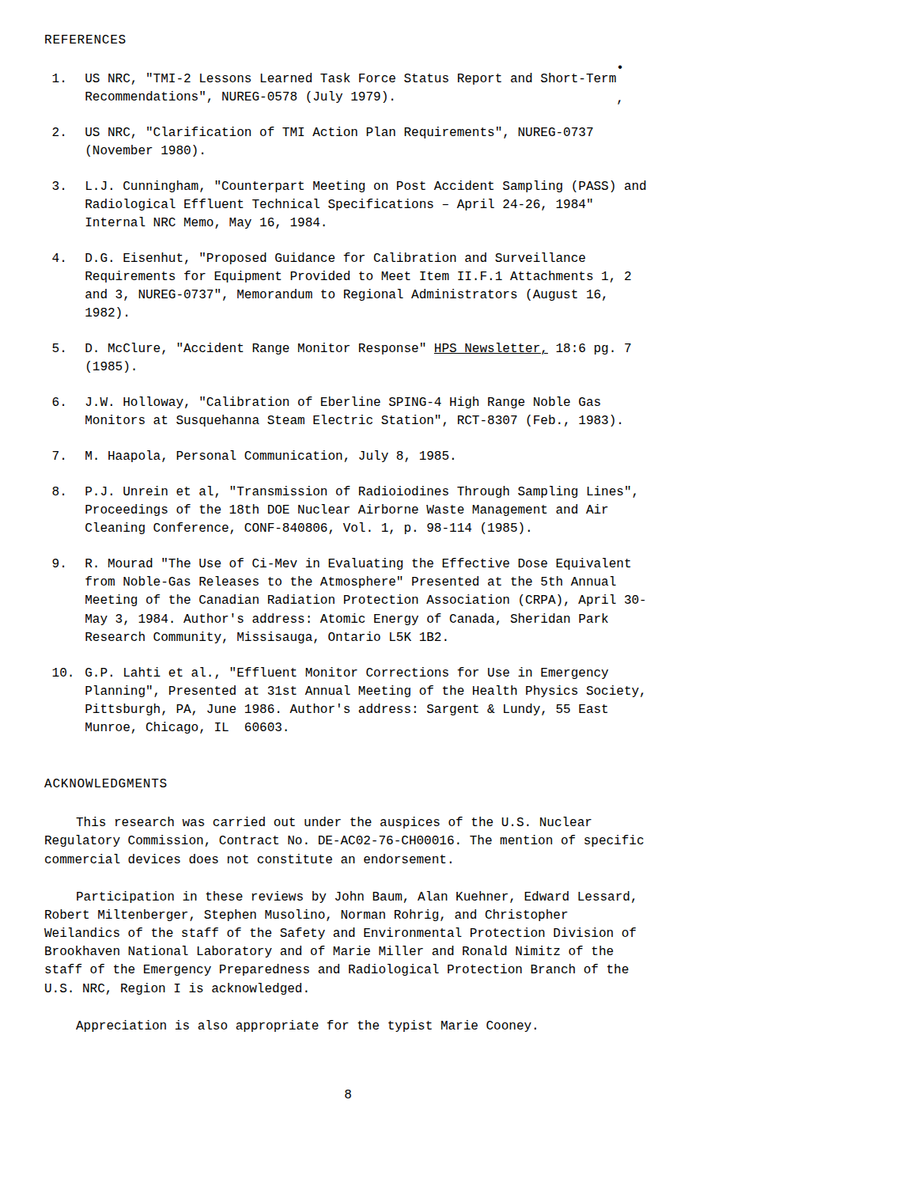• ,
REFERENCES
US NRC, "TMI-2 Lessons Learned Task Force Status Report and Short-Term Recommendations", NUREG-0578 (July 1979).
US NRC, "Clarification of TMI Action Plan Requirements", NUREG-0737 (November 1980).
L.J. Cunningham, "Counterpart Meeting on Post Accident Sampling (PASS) and Radiological Effluent Technical Specifications – April 24-26, 1984" Internal NRC Memo, May 16, 1984.
D.G. Eisenhut, "Proposed Guidance for Calibration and Surveillance Requirements for Equipment Provided to Meet Item II.F.1 Attachments 1, 2 and 3, NUREG-0737", Memorandum to Regional Administrators (August 16, 1982).
D. McClure, "Accident Range Monitor Response" HPS Newsletter, 18:6 pg. 7 (1985).
J.W. Holloway, "Calibration of Eberline SPING-4 High Range Noble Gas Monitors at Susquehanna Steam Electric Station", RCT-8307 (Feb., 1983).
M. Haapola, Personal Communication, July 8, 1985.
P.J. Unrein et al, "Transmission of Radioiodines Through Sampling Lines", Proceedings of the 18th DOE Nuclear Airborne Waste Management and Air Cleaning Conference, CONF-840806, Vol. 1, p. 98-114 (1985).
R. Mourad "The Use of Ci-Mev in Evaluating the Effective Dose Equivalent from Noble-Gas Releases to the Atmosphere" Presented at the 5th Annual Meeting of the Canadian Radiation Protection Association (CRPA), April 30-May 3, 1984. Author's address: Atomic Energy of Canada, Sheridan Park Research Community, Missisauga, Ontario L5K 1B2.
G.P. Lahti et al., "Effluent Monitor Corrections for Use in Emergency Planning", Presented at 31st Annual Meeting of the Health Physics Society, Pittsburgh, PA, June 1986. Author's address: Sargent & Lundy, 55 East Munroe, Chicago, IL 60603.
ACKNOWLEDGMENTS
This research was carried out under the auspices of the U.S. Nuclear Regulatory Commission, Contract No. DE-AC02-76-CH00016. The mention of specific commercial devices does not constitute an endorsement.
Participation in these reviews by John Baum, Alan Kuehner, Edward Lessard, Robert Miltenberger, Stephen Musolino, Norman Rohrig, and Christopher Weilandics of the staff of the Safety and Environmental Protection Division of Brookhaven National Laboratory and of Marie Miller and Ronald Nimitz of the staff of the Emergency Preparedness and Radiological Protection Branch of the U.S. NRC, Region I is acknowledged.
Appreciation is also appropriate for the typist Marie Cooney.
8